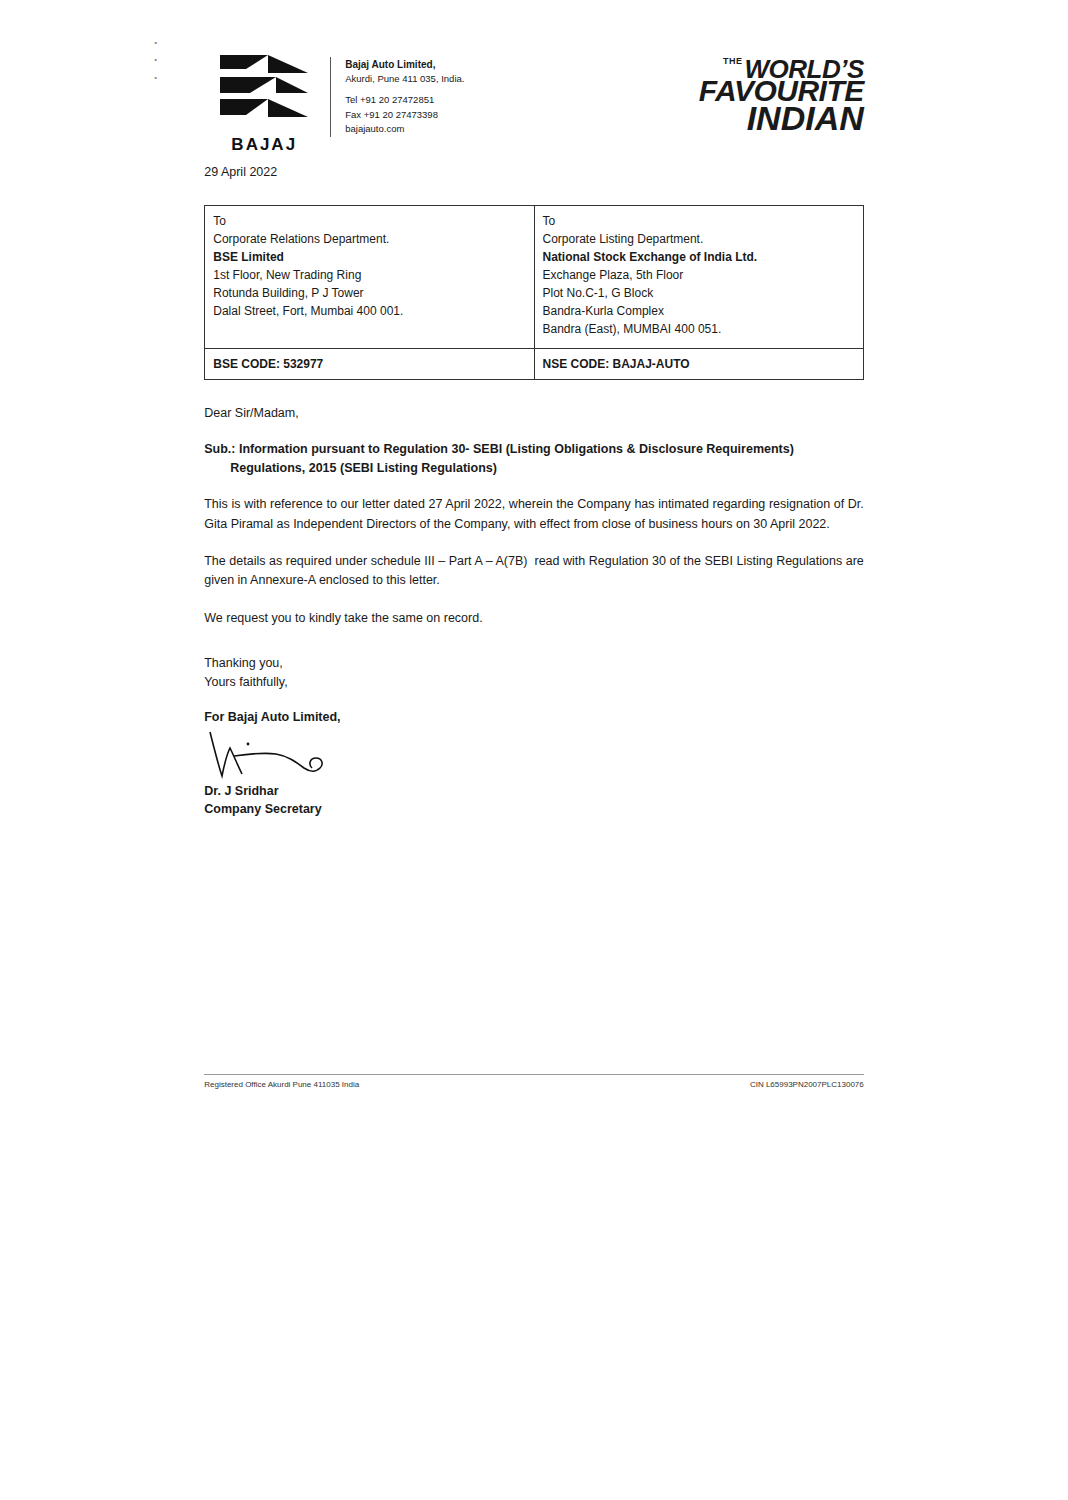•
•
•
BAJAJ
Bajaj Auto Limited,
Akurdi, Pune 411 035, India.
Tel +91 20 27472851
Fax +91 20 27473398
bajajauto.com
THE WORLD’S FAVOURITE INDIAN
29 April 2022
| To Corporate Relations Department. BSE Limited 1st Floor, New Trading Ring Rotunda Building, P J Tower Dalal Street, Fort, Mumbai 400 001. | To Corporate Listing Department. National Stock Exchange of India Ltd. Exchange Plaza, 5th Floor Plot No.C-1, G Block Bandra-Kurla Complex Bandra (East), MUMBAI 400 051. |
| BSE CODE: 532977 | NSE CODE: BAJAJ-AUTO |
Dear Sir/Madam,
Sub.: Information pursuant to Regulation 30- SEBI (Listing Obligations & Disclosure Requirements) Regulations, 2015 (SEBI Listing Regulations)
This is with reference to our letter dated 27 April 2022, wherein the Company has intimated regarding resignation of Dr. Gita Piramal as Independent Directors of the Company, with effect from close of business hours on 30 April 2022.
The details as required under schedule III – Part A – A(7B) read with Regulation 30 of the SEBI Listing Regulations are given in Annexure-A enclosed to this letter.
We request you to kindly take the same on record.
Thanking you,
Yours faithfully,
For Bajaj Auto Limited,
Dr. J Sridhar
Company Secretary
Registered Office Akurdi Pune 411035 India
CIN L65993PN2007PLC130076